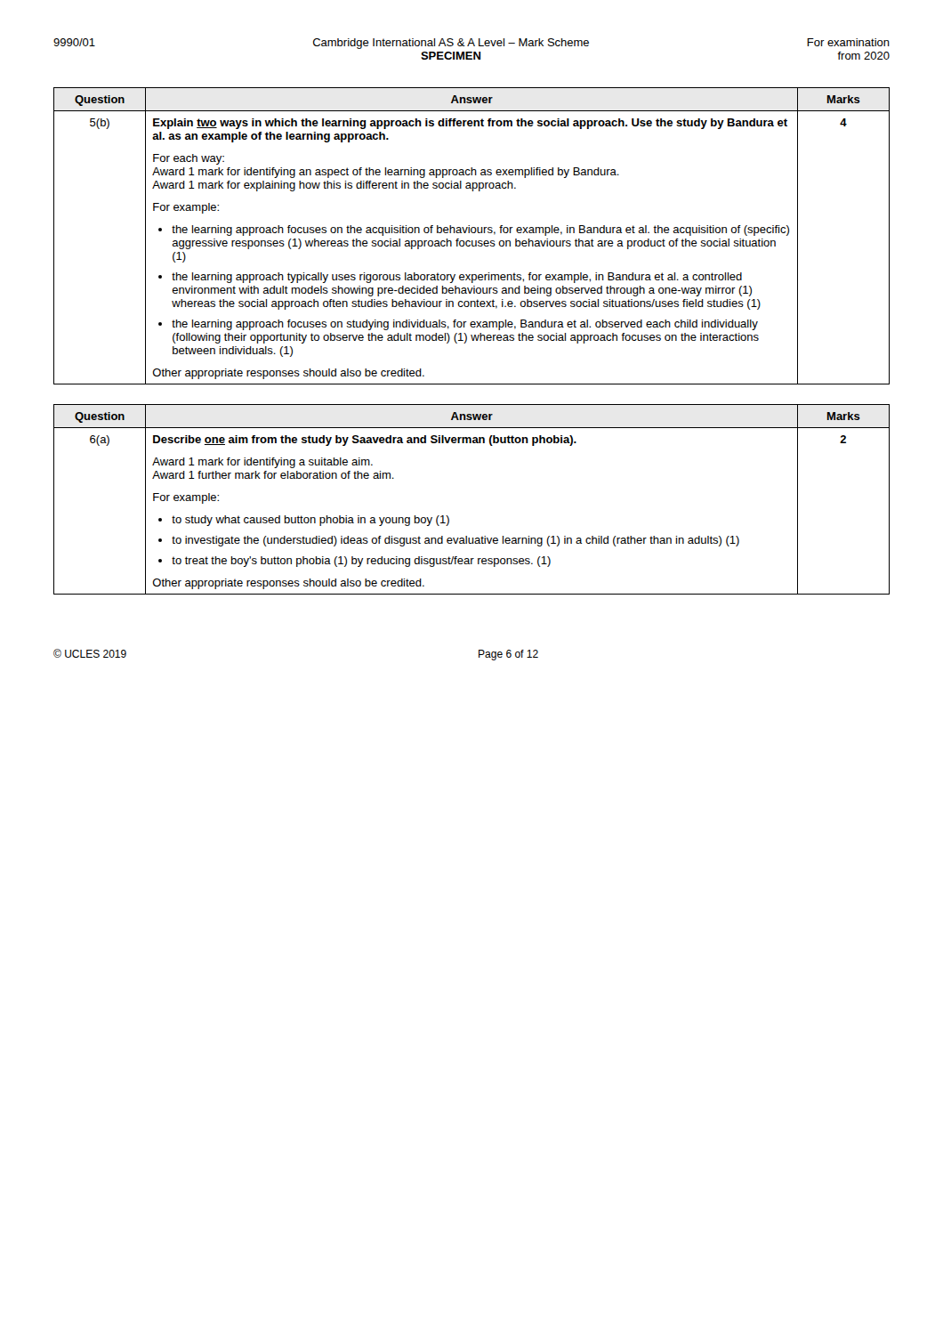9990/01
Cambridge International AS & A Level – Mark Scheme SPECIMEN
For examination
from 2020
| Question | Answer | Marks |
| --- | --- | --- |
| 5(b) | Explain two ways in which the learning approach is different from the social approach. Use the study by Bandura et al. as an example of the learning approach. For each way: Award 1 mark for identifying an aspect of the learning approach as exemplified by Bandura. Award 1 mark for explaining how this is different in the social approach. For example: the learning approach focuses on the acquisition of behaviours, for example, in Bandura et al. the acquisition of (specific) aggressive responses (1) whereas the social approach focuses on behaviours that are a product of the social situation (1) the learning approach typically uses rigorous laboratory experiments, for example, in Bandura et al. a controlled environment with adult models showing pre-decided behaviours and being observed through a one-way mirror (1) whereas the social approach often studies behaviour in context, i.e. observes social situations/uses field studies (1) the learning approach focuses on studying individuals, for example, Bandura et al. observed each child individually (following their opportunity to observe the adult model) (1) whereas the social approach focuses on the interactions between individuals. (1) Other appropriate responses should also be credited. | 4 |
| Question | Answer | Marks |
| --- | --- | --- |
| 6(a) | Describe one aim from the study by Saavedra and Silverman (button phobia). Award 1 mark for identifying a suitable aim. Award 1 further mark for elaboration of the aim. For example: to study what caused button phobia in a young boy (1) to investigate the (understudied) ideas of disgust and evaluative learning (1) in a child (rather than in adults) (1) to treat the boy's button phobia (1) by reducing disgust/fear responses. (1) Other appropriate responses should also be credited. | 2 |
© UCLES 2019
Page 6 of 12